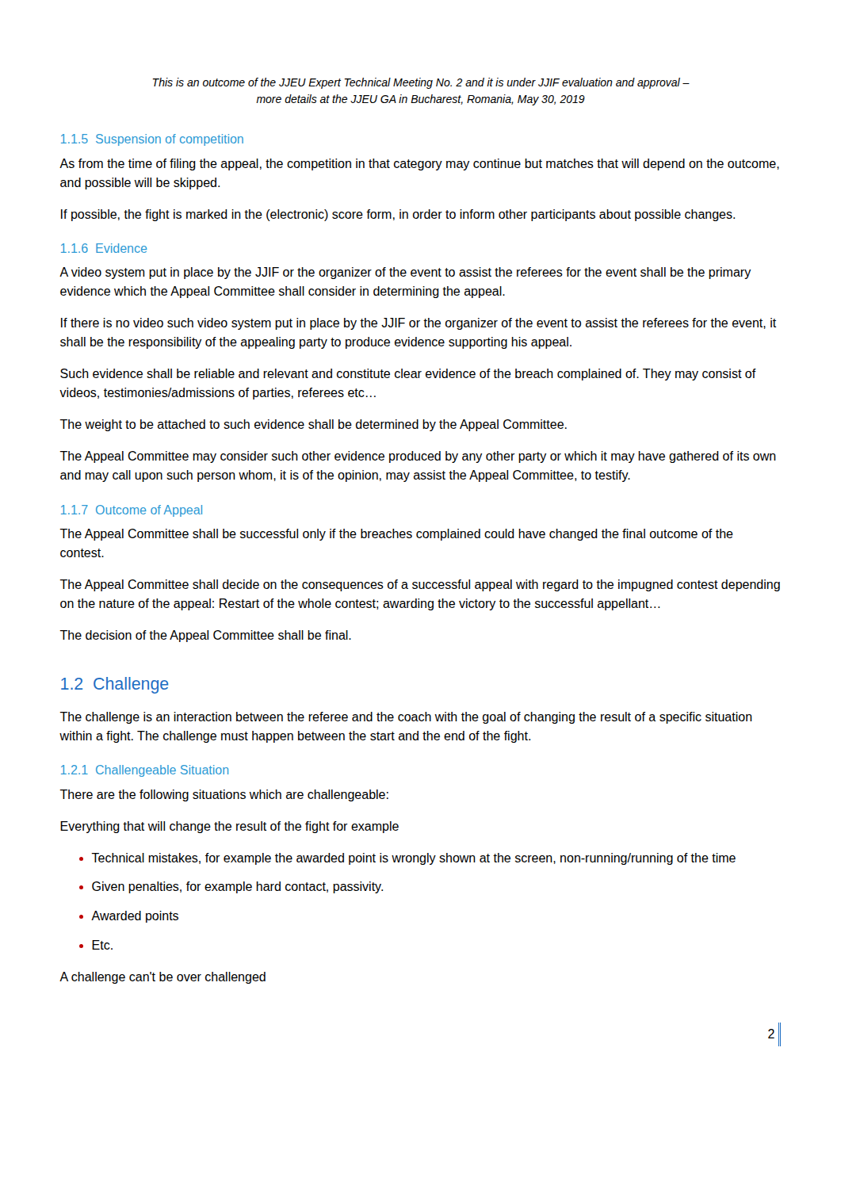This is an outcome of the JJEU Expert Technical Meeting No. 2 and it is under JJIF evaluation and approval –
more details at the JJEU GA in Bucharest, Romania, May 30, 2019
1.1.5 Suspension of competition
As from the time of filing the appeal, the competition in that category may continue but matches that will depend on the outcome, and possible will be skipped.
If possible, the fight is marked in the (electronic) score form, in order to inform other participants about possible changes.
1.1.6 Evidence
A video system put in place by the JJIF or the organizer of the event to assist the referees for the event shall be the primary evidence which the Appeal Committee shall consider in determining the appeal.
If there is no video such video system put in place by the JJIF or the organizer of the event to assist the referees for the event, it shall be the responsibility of the appealing party to produce evidence supporting his appeal.
Such evidence shall be reliable and relevant and constitute clear evidence of the breach complained of. They may consist of videos, testimonies/admissions of parties, referees etc…
The weight to be attached to such evidence shall be determined by the Appeal Committee.
The Appeal Committee may consider such other evidence produced by any other party or which it may have gathered of its own and may call upon such person whom, it is of the opinion, may assist the Appeal Committee, to testify.
1.1.7 Outcome of Appeal
The Appeal Committee shall be successful only if the breaches complained could have changed the final outcome of the contest.
The Appeal Committee shall decide on the consequences of a successful appeal with regard to the impugned contest depending on the nature of the appeal: Restart of the whole contest; awarding the victory to the successful appellant…
The decision of the Appeal Committee shall be final.
1.2 Challenge
The challenge is an interaction between the referee and the coach with the goal of changing the result of a specific situation within a fight. The challenge must happen between the start and the end of the fight.
1.2.1 Challengeable Situation
There are the following situations which are challengeable:
Everything that will change the result of the fight for example
Technical mistakes, for example the awarded point is wrongly shown at the screen, non-running/running of the time
Given penalties, for example hard contact, passivity.
Awarded points
Etc.
A challenge can't be over challenged
2